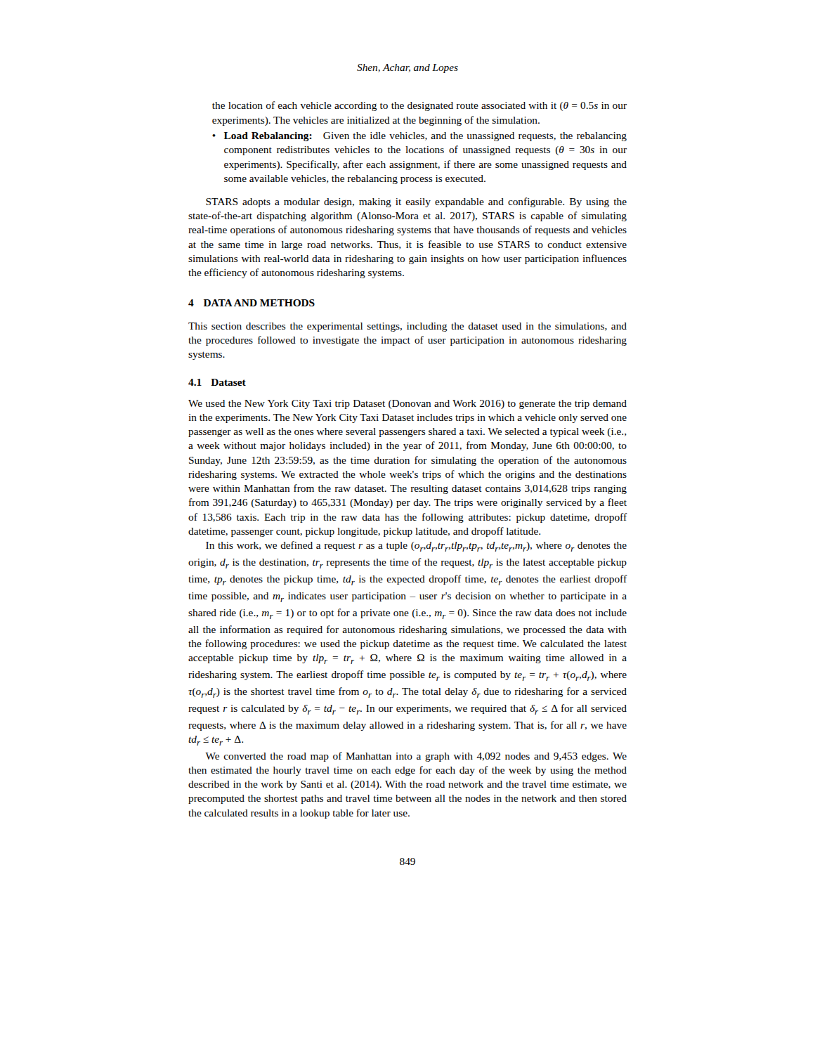Shen, Achar, and Lopes
the location of each vehicle according to the designated route associated with it (θ = 0.5s in our experiments). The vehicles are initialized at the beginning of the simulation.
Load Rebalancing: Given the idle vehicles, and the unassigned requests, the rebalancing component redistributes vehicles to the locations of unassigned requests (θ = 30s in our experiments). Specifically, after each assignment, if there are some unassigned requests and some available vehicles, the rebalancing process is executed.
STARS adopts a modular design, making it easily expandable and configurable. By using the state-of-the-art dispatching algorithm (Alonso-Mora et al. 2017), STARS is capable of simulating real-time operations of autonomous ridesharing systems that have thousands of requests and vehicles at the same time in large road networks. Thus, it is feasible to use STARS to conduct extensive simulations with real-world data in ridesharing to gain insights on how user participation influences the efficiency of autonomous ridesharing systems.
4 DATA AND METHODS
This section describes the experimental settings, including the dataset used in the simulations, and the procedures followed to investigate the impact of user participation in autonomous ridesharing systems.
4.1 Dataset
We used the New York City Taxi trip Dataset (Donovan and Work 2016) to generate the trip demand in the experiments. The New York City Taxi Dataset includes trips in which a vehicle only served one passenger as well as the ones where several passengers shared a taxi. We selected a typical week (i.e., a week without major holidays included) in the year of 2011, from Monday, June 6th 00:00:00, to Sunday, June 12th 23:59:59, as the time duration for simulating the operation of the autonomous ridesharing systems. We extracted the whole week's trips of which the origins and the destinations were within Manhattan from the raw dataset. The resulting dataset contains 3,014,628 trips ranging from 391,246 (Saturday) to 465,331 (Monday) per day. The trips were originally serviced by a fleet of 13,586 taxis. Each trip in the raw data has the following attributes: pickup datetime, dropoff datetime, passenger count, pickup longitude, pickup latitude, and dropoff latitude.
In this work, we defined a request r as a tuple (or,dr,trr,tlpr,tpr, tdr,ter,mr), where or denotes the origin, dr is the destination, trr represents the time of the request, tlpr is the latest acceptable pickup time, tpr denotes the pickup time, tdr is the expected dropoff time, ter denotes the earliest dropoff time possible, and mr indicates user participation – user r's decision on whether to participate in a shared ride (i.e., mr = 1) or to opt for a private one (i.e., mr = 0). Since the raw data does not include all the information as required for autonomous ridesharing simulations, we processed the data with the following procedures: we used the pickup datetime as the request time. We calculated the latest acceptable pickup time by tlpr = trr + Ω, where Ω is the maximum waiting time allowed in a ridesharing system. The earliest dropoff time possible ter is computed by ter = trr + τ(or,dr), where τ(or,dr) is the shortest travel time from or to dr. The total delay δr due to ridesharing for a serviced request r is calculated by δr = tdr − ter. In our experiments, we required that δr ≤ Δ for all serviced requests, where Δ is the maximum delay allowed in a ridesharing system. That is, for all r, we have tdr ≤ ter + Δ.
We converted the road map of Manhattan into a graph with 4,092 nodes and 9,453 edges. We then estimated the hourly travel time on each edge for each day of the week by using the method described in the work by Santi et al. (2014). With the road network and the travel time estimate, we precomputed the shortest paths and travel time between all the nodes in the network and then stored the calculated results in a lookup table for later use.
849